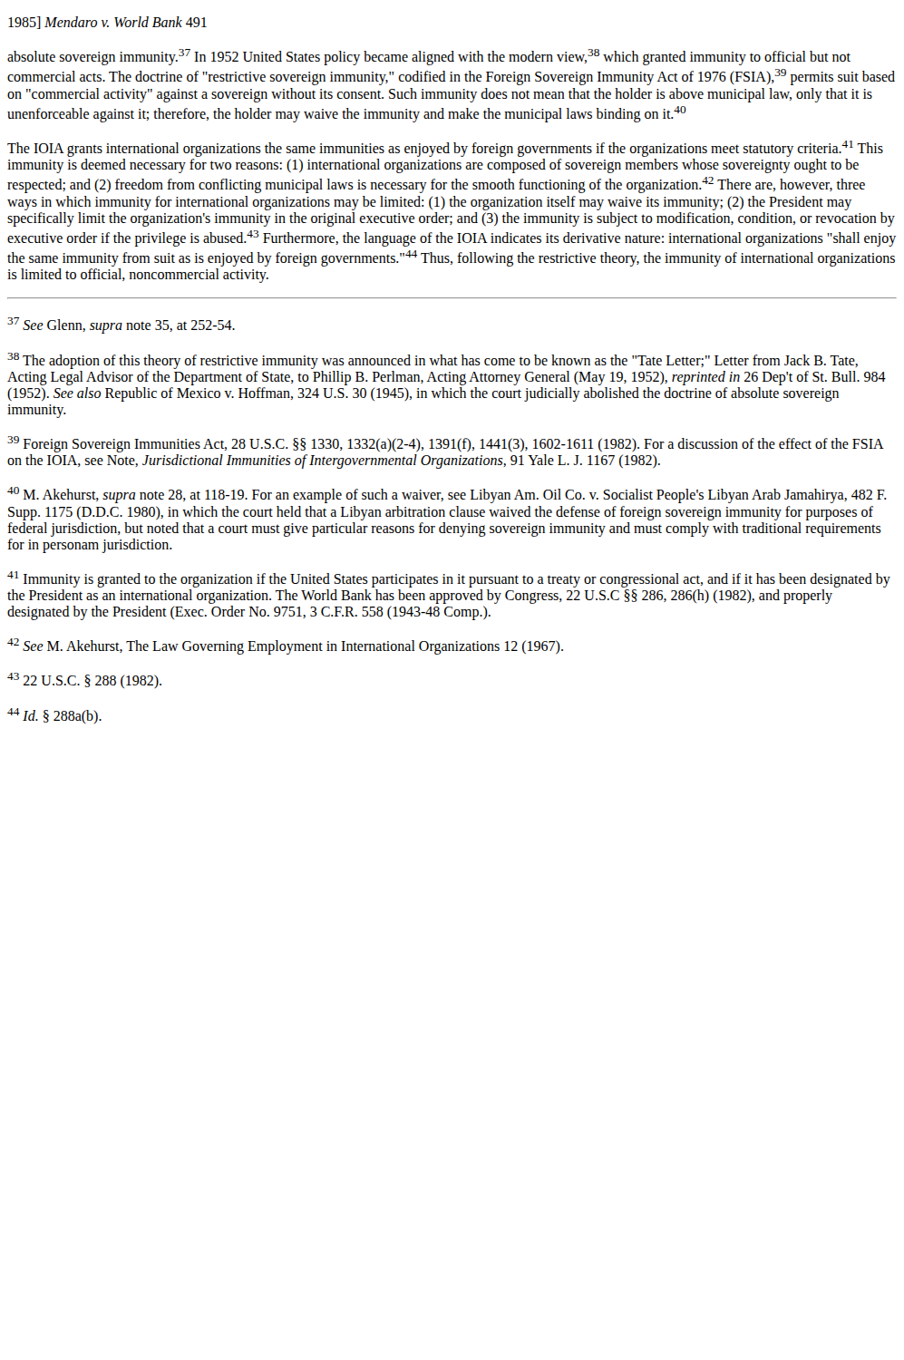1985] Mendaro v. World Bank 491
absolute sovereign immunity.37 In 1952 United States policy became aligned with the modern view,38 which granted immunity to official but not commercial acts. The doctrine of "restrictive sovereign immunity," codified in the Foreign Sovereign Immunity Act of 1976 (FSIA),39 permits suit based on "commercial activity" against a sovereign without its consent. Such immunity does not mean that the holder is above municipal law, only that it is unenforceable against it; therefore, the holder may waive the immunity and make the municipal laws binding on it.40
The IOIA grants international organizations the same immunities as enjoyed by foreign governments if the organizations meet statutory criteria.41 This immunity is deemed necessary for two reasons: (1) international organizations are composed of sovereign members whose sovereignty ought to be respected; and (2) freedom from conflicting municipal laws is necessary for the smooth functioning of the organization.42 There are, however, three ways in which immunity for international organizations may be limited: (1) the organization itself may waive its immunity; (2) the President may specifically limit the organization's immunity in the original executive order; and (3) the immunity is subject to modification, condition, or revocation by executive order if the privilege is abused.43 Furthermore, the language of the IOIA indicates its derivative nature: international organizations "shall enjoy the same immunity from suit as is enjoyed by foreign governments."44 Thus, following the restrictive theory, the immunity of international organizations is limited to official, noncommercial activity.
37 See Glenn, supra note 35, at 252-54.
38 The adoption of this theory of restrictive immunity was announced in what has come to be known as the "Tate Letter;" Letter from Jack B. Tate, Acting Legal Advisor of the Department of State, to Phillip B. Perlman, Acting Attorney General (May 19, 1952), reprinted in 26 Dep't of St. Bull. 984 (1952). See also Republic of Mexico v. Hoffman, 324 U.S. 30 (1945), in which the court judicially abolished the doctrine of absolute sovereign immunity.
39 Foreign Sovereign Immunities Act, 28 U.S.C. §§ 1330, 1332(a)(2-4), 1391(f), 1441(3), 1602-1611 (1982). For a discussion of the effect of the FSIA on the IOIA, see Note, Jurisdictional Immunities of Intergovernmental Organizations, 91 Yale L. J. 1167 (1982).
40 M. Akehurst, supra note 28, at 118-19. For an example of such a waiver, see Libyan Am. Oil Co. v. Socialist People's Libyan Arab Jamahirya, 482 F. Supp. 1175 (D.D.C. 1980), in which the court held that a Libyan arbitration clause waived the defense of foreign sovereign immunity for purposes of federal jurisdiction, but noted that a court must give particular reasons for denying sovereign immunity and must comply with traditional requirements for in personam jurisdiction.
41 Immunity is granted to the organization if the United States participates in it pursuant to a treaty or congressional act, and if it has been designated by the President as an international organization. The World Bank has been approved by Congress, 22 U.S.C §§ 286, 286(h) (1982), and properly designated by the President (Exec. Order No. 9751, 3 C.F.R. 558 (1943-48 Comp.).
42 See M. Akehurst, The Law Governing Employment in International Organizations 12 (1967).
43 22 U.S.C. § 288 (1982).
44 Id. § 288a(b).